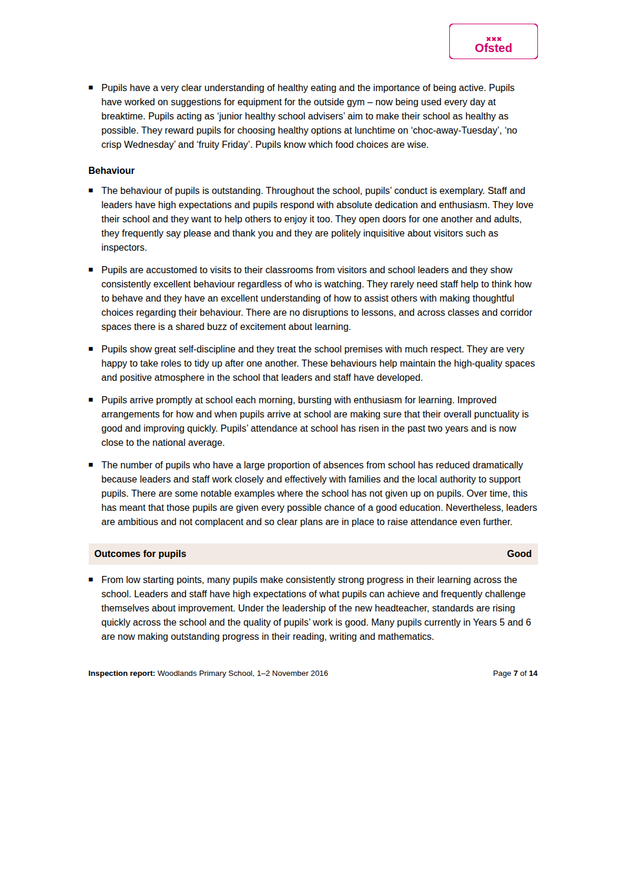✖✖✖ Ofsted
Pupils have a very clear understanding of healthy eating and the importance of being active. Pupils have worked on suggestions for equipment for the outside gym – now being used every day at breaktime. Pupils acting as ‘junior healthy school advisers’ aim to make their school as healthy as possible. They reward pupils for choosing healthy options at lunchtime on ‘choc-away-Tuesday’, ‘no crisp Wednesday’ and ‘fruity Friday’. Pupils know which food choices are wise.
Behaviour
The behaviour of pupils is outstanding. Throughout the school, pupils’ conduct is exemplary. Staff and leaders have high expectations and pupils respond with absolute dedication and enthusiasm. They love their school and they want to help others to enjoy it too. They open doors for one another and adults, they frequently say please and thank you and they are politely inquisitive about visitors such as inspectors.
Pupils are accustomed to visits to their classrooms from visitors and school leaders and they show consistently excellent behaviour regardless of who is watching. They rarely need staff help to think how to behave and they have an excellent understanding of how to assist others with making thoughtful choices regarding their behaviour. There are no disruptions to lessons, and across classes and corridor spaces there is a shared buzz of excitement about learning.
Pupils show great self-discipline and they treat the school premises with much respect. They are very happy to take roles to tidy up after one another. These behaviours help maintain the high-quality spaces and positive atmosphere in the school that leaders and staff have developed.
Pupils arrive promptly at school each morning, bursting with enthusiasm for learning. Improved arrangements for how and when pupils arrive at school are making sure that their overall punctuality is good and improving quickly. Pupils’ attendance at school has risen in the past two years and is now close to the national average.
The number of pupils who have a large proportion of absences from school has reduced dramatically because leaders and staff work closely and effectively with families and the local authority to support pupils. There are some notable examples where the school has not given up on pupils. Over time, this has meant that those pupils are given every possible chance of a good education. Nevertheless, leaders are ambitious and not complacent and so clear plans are in place to raise attendance even further.
Outcomes for pupils Good
From low starting points, many pupils make consistently strong progress in their learning across the school. Leaders and staff have high expectations of what pupils can achieve and frequently challenge themselves about improvement. Under the leadership of the new headteacher, standards are rising quickly across the school and the quality of pupils’ work is good. Many pupils currently in Years 5 and 6 are now making outstanding progress in their reading, writing and mathematics.
Inspection report: Woodlands Primary School, 1–2 November 2016
Page 7 of 14